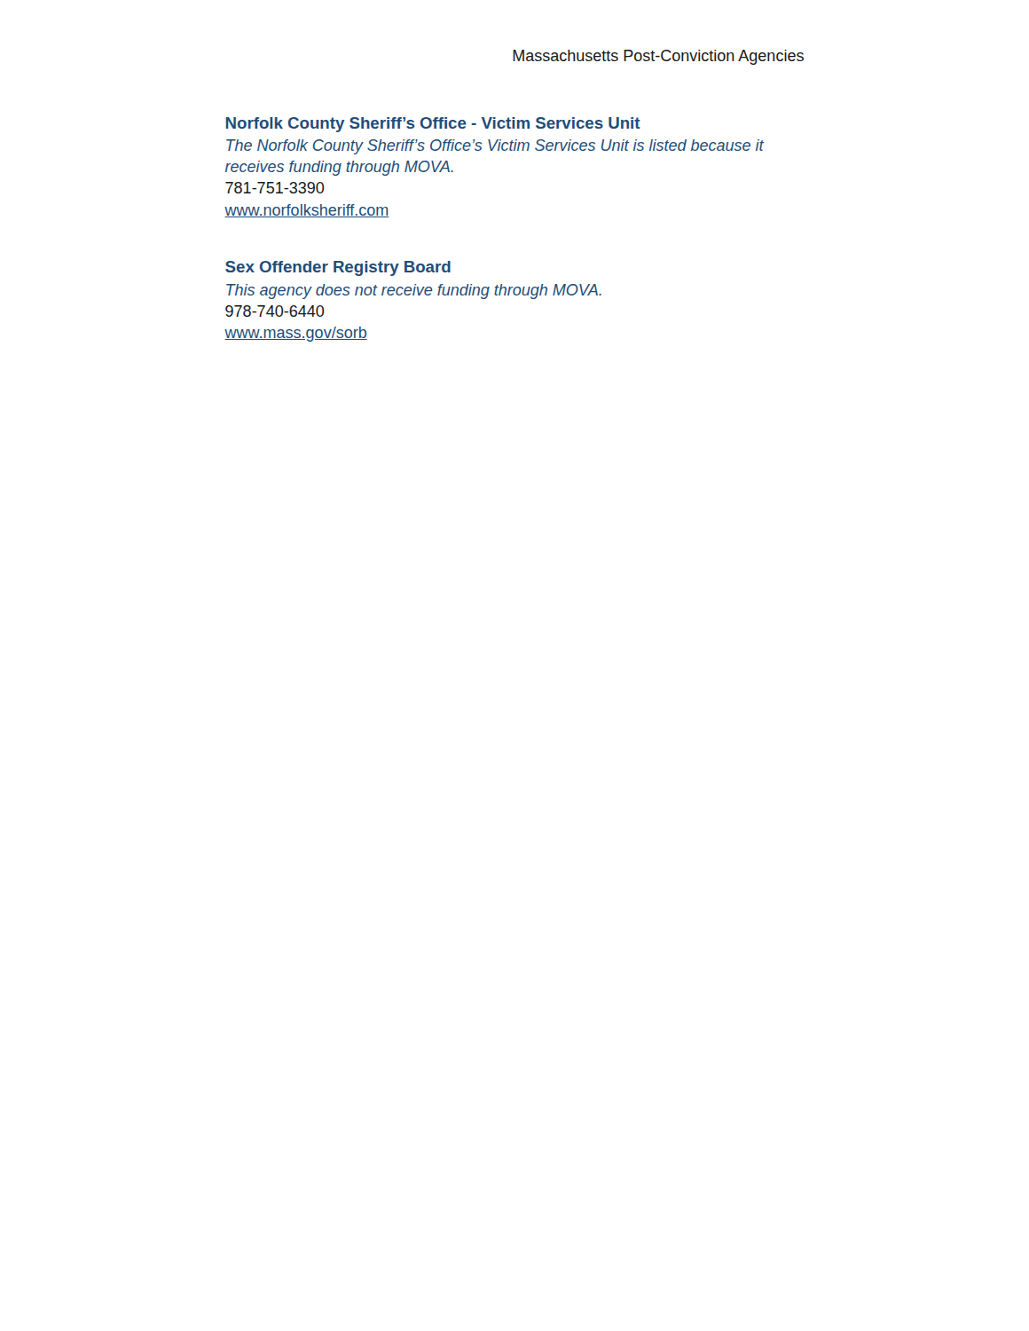Massachusetts Post-Conviction Agencies
Norfolk County Sheriff’s Office - Victim Services Unit
The Norfolk County Sheriff’s Office’s Victim Services Unit is listed because it receives funding through MOVA.
781-751-3390
www.norfolksheriff.com
Sex Offender Registry Board
This agency does not receive funding through MOVA.
978-740-6440
www.mass.gov/sorb